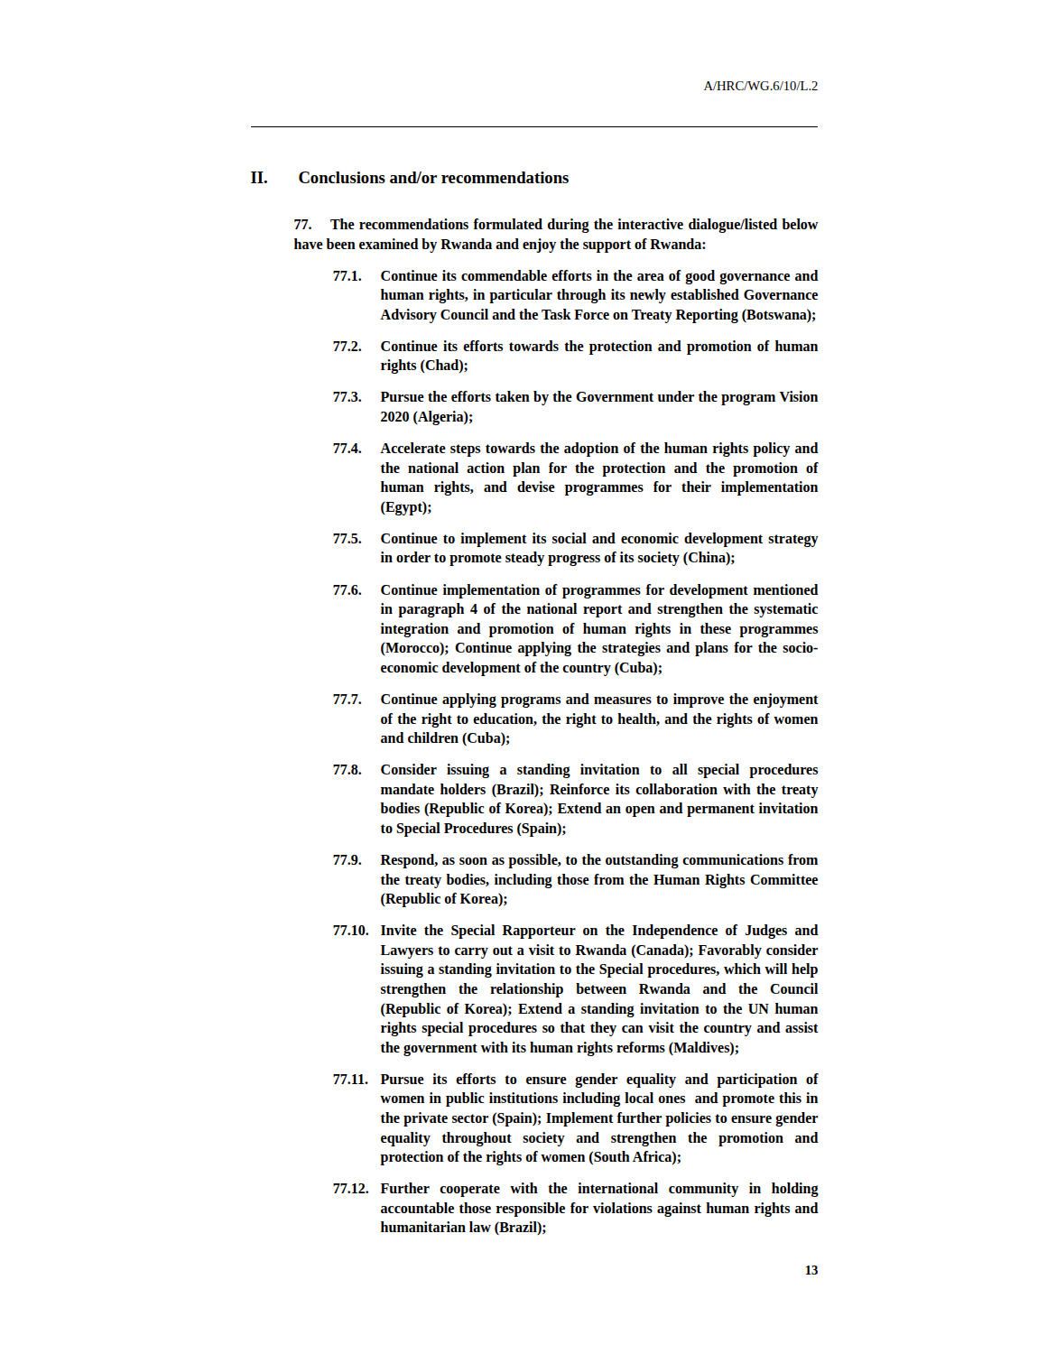A/HRC/WG.6/10/L.2
II. Conclusions and/or recommendations
77. The recommendations formulated during the interactive dialogue/listed below have been examined by Rwanda and enjoy the support of Rwanda:
77.1. Continue its commendable efforts in the area of good governance and human rights, in particular through its newly established Governance Advisory Council and the Task Force on Treaty Reporting (Botswana);
77.2. Continue its efforts towards the protection and promotion of human rights (Chad);
77.3. Pursue the efforts taken by the Government under the program Vision 2020 (Algeria);
77.4. Accelerate steps towards the adoption of the human rights policy and the national action plan for the protection and the promotion of human rights, and devise programmes for their implementation (Egypt);
77.5. Continue to implement its social and economic development strategy in order to promote steady progress of its society (China);
77.6. Continue implementation of programmes for development mentioned in paragraph 4 of the national report and strengthen the systematic integration and promotion of human rights in these programmes (Morocco); Continue applying the strategies and plans for the socio-economic development of the country (Cuba);
77.7. Continue applying programs and measures to improve the enjoyment of the right to education, the right to health, and the rights of women and children (Cuba);
77.8. Consider issuing a standing invitation to all special procedures mandate holders (Brazil); Reinforce its collaboration with the treaty bodies (Republic of Korea); Extend an open and permanent invitation to Special Procedures (Spain);
77.9. Respond, as soon as possible, to the outstanding communications from the treaty bodies, including those from the Human Rights Committee (Republic of Korea);
77.10. Invite the Special Rapporteur on the Independence of Judges and Lawyers to carry out a visit to Rwanda (Canada); Favorably consider issuing a standing invitation to the Special procedures, which will help strengthen the relationship between Rwanda and the Council (Republic of Korea); Extend a standing invitation to the UN human rights special procedures so that they can visit the country and assist the government with its human rights reforms (Maldives);
77.11. Pursue its efforts to ensure gender equality and participation of women in public institutions including local ones and promote this in the private sector (Spain); Implement further policies to ensure gender equality throughout society and strengthen the promotion and protection of the rights of women (South Africa);
77.12. Further cooperate with the international community in holding accountable those responsible for violations against human rights and humanitarian law (Brazil);
13